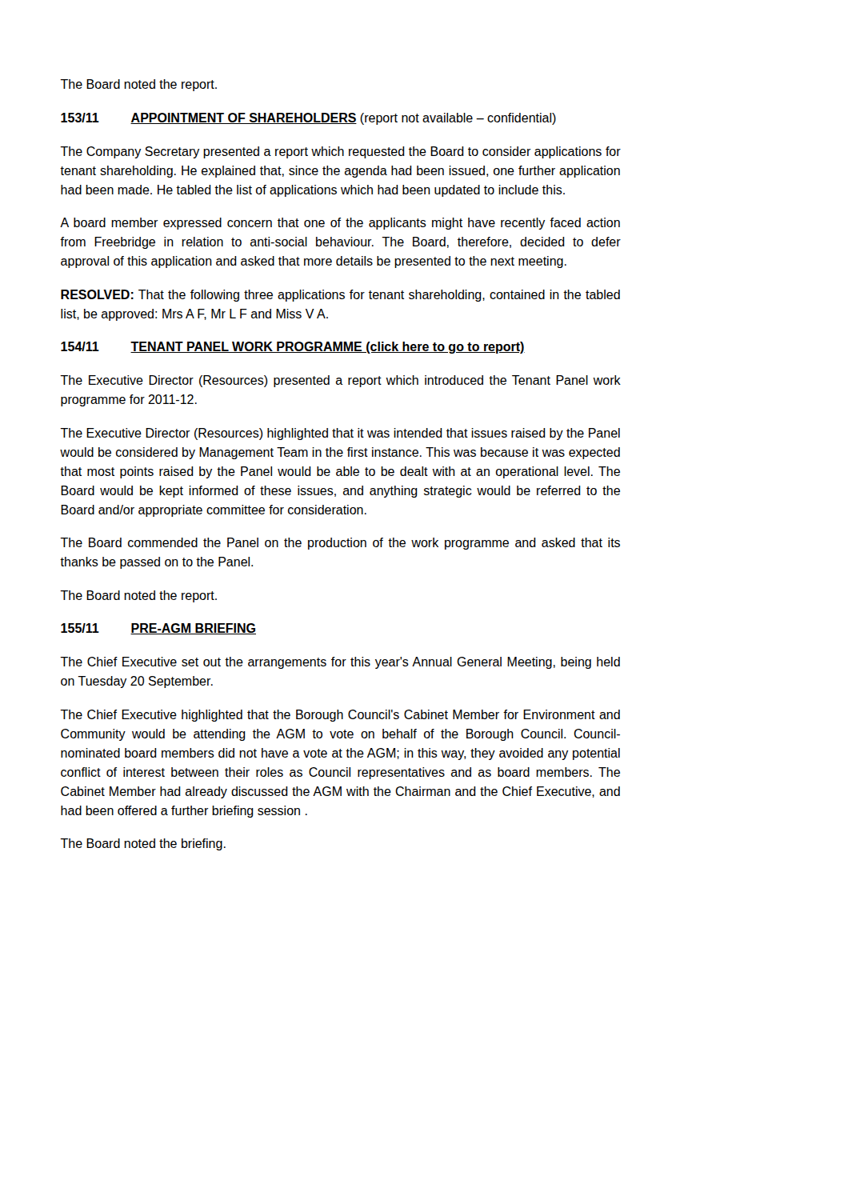The Board noted the report.
153/11 APPOINTMENT OF SHAREHOLDERS (report not available – confidential)
The Company Secretary presented a report which requested the Board to consider applications for tenant shareholding. He explained that, since the agenda had been issued, one further application had been made. He tabled the list of applications which had been updated to include this.
A board member expressed concern that one of the applicants might have recently faced action from Freebridge in relation to anti-social behaviour. The Board, therefore, decided to defer approval of this application and asked that more details be presented to the next meeting.
RESOLVED: That the following three applications for tenant shareholding, contained in the tabled list, be approved: Mrs A F, Mr L F and Miss V A.
154/11 TENANT PANEL WORK PROGRAMME (click here to go to report)
The Executive Director (Resources) presented a report which introduced the Tenant Panel work programme for 2011-12.
The Executive Director (Resources) highlighted that it was intended that issues raised by the Panel would be considered by Management Team in the first instance. This was because it was expected that most points raised by the Panel would be able to be dealt with at an operational level. The Board would be kept informed of these issues, and anything strategic would be referred to the Board and/or appropriate committee for consideration.
The Board commended the Panel on the production of the work programme and asked that its thanks be passed on to the Panel.
The Board noted the report.
155/11 PRE-AGM BRIEFING
The Chief Executive set out the arrangements for this year's Annual General Meeting, being held on Tuesday 20 September.
The Chief Executive highlighted that the Borough Council's Cabinet Member for Environment and Community would be attending the AGM to vote on behalf of the Borough Council. Council-nominated board members did not have a vote at the AGM; in this way, they avoided any potential conflict of interest between their roles as Council representatives and as board members. The Cabinet Member had already discussed the AGM with the Chairman and the Chief Executive, and had been offered a further briefing session .
The Board noted the briefing.